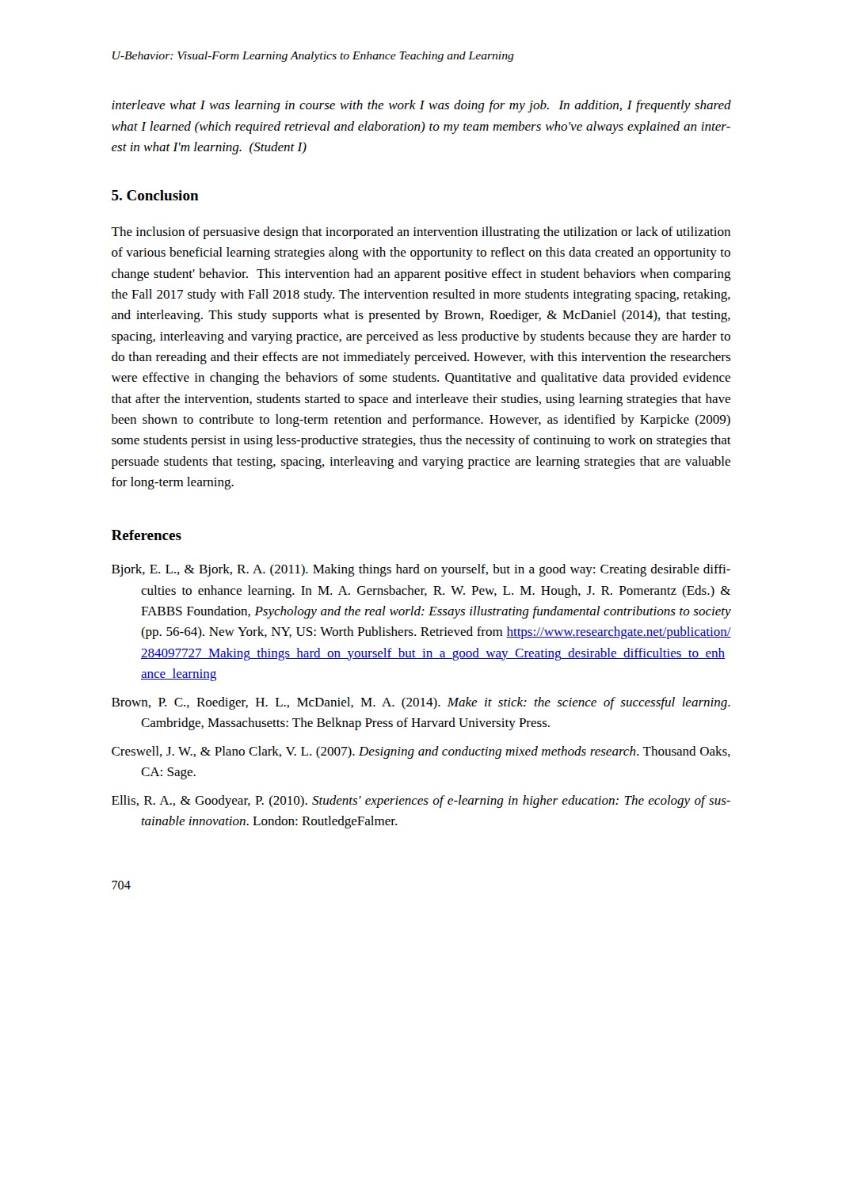U-Behavior: Visual-Form Learning Analytics to Enhance Teaching and Learning
interleave what I was learning in course with the work I was doing for my job. In addition, I frequently shared what I learned (which required retrieval and elaboration) to my team members who've always explained an interest in what I'm learning. (Student I)
5. Conclusion
The inclusion of persuasive design that incorporated an intervention illustrating the utilization or lack of utilization of various beneficial learning strategies along with the opportunity to reflect on this data created an opportunity to change student' behavior. This intervention had an apparent positive effect in student behaviors when comparing the Fall 2017 study with Fall 2018 study. The intervention resulted in more students integrating spacing, retaking, and interleaving. This study supports what is presented by Brown, Roediger, & McDaniel (2014), that testing, spacing, interleaving and varying practice, are perceived as less productive by students because they are harder to do than rereading and their effects are not immediately perceived. However, with this intervention the researchers were effective in changing the behaviors of some students. Quantitative and qualitative data provided evidence that after the intervention, students started to space and interleave their studies, using learning strategies that have been shown to contribute to long-term retention and performance. However, as identified by Karpicke (2009) some students persist in using less-productive strategies, thus the necessity of continuing to work on strategies that persuade students that testing, spacing, interleaving and varying practice are learning strategies that are valuable for long-term learning.
References
Bjork, E. L., & Bjork, R. A. (2011). Making things hard on yourself, but in a good way: Creating desirable difficulties to enhance learning. In M. A. Gernsbacher, R. W. Pew, L. M. Hough, J. R. Pomerantz (Eds.) & FABBS Foundation, Psychology and the real world: Essays illustrating fundamental contributions to society (pp. 56-64). New York, NY, US: Worth Publishers. Retrieved from https://www.researchgate.net/publication/284097727_Making_things_hard_on_yourself_but_in_a_good_way_Creating_desirable_difficulties_to_enhance_learning
Brown, P. C., Roediger, H. L., McDaniel, M. A. (2014). Make it stick: the science of successful learning. Cambridge, Massachusetts: The Belknap Press of Harvard University Press.
Creswell, J. W., & Plano Clark, V. L. (2007). Designing and conducting mixed methods research. Thousand Oaks, CA: Sage.
Ellis, R. A., & Goodyear, P. (2010). Students' experiences of e-learning in higher education: The ecology of sustainable innovation. London: RoutledgeFalmer.
704